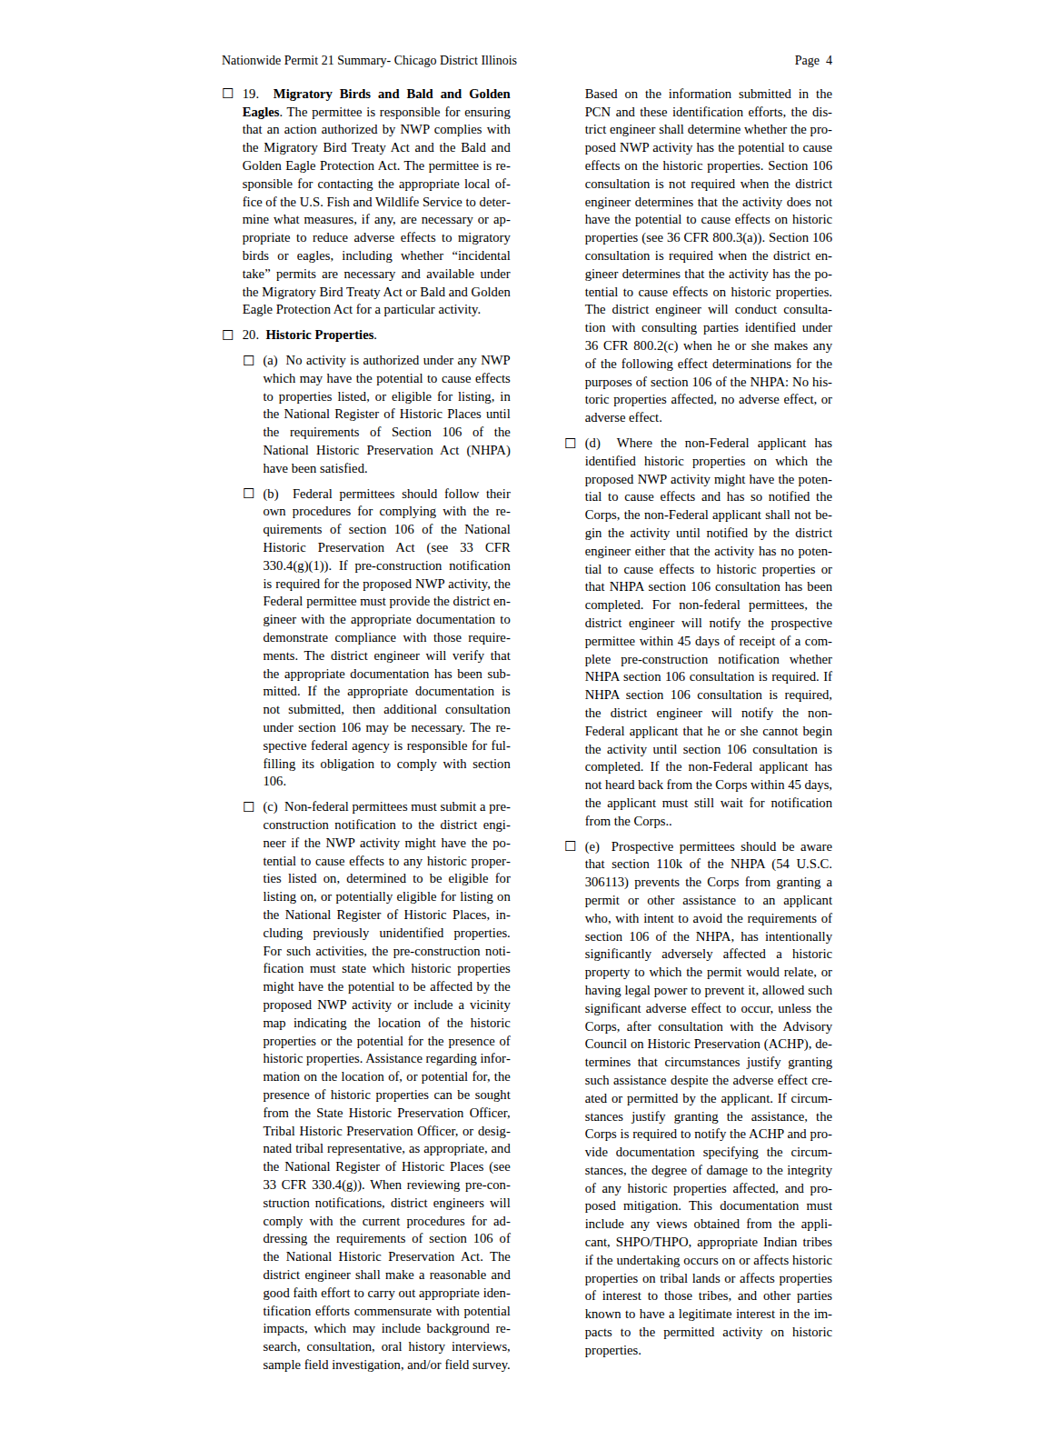Nationwide Permit 21 Summary- Chicago District Illinois Page 4
☐ 19. Migratory Birds and Bald and Golden Eagles. The permittee is responsible for ensuring that an action authorized by NWP complies with the Migratory Bird Treaty Act and the Bald and Golden Eagle Protection Act. The permittee is responsible for contacting the appropriate local office of the U.S. Fish and Wildlife Service to determine what measures, if any, are necessary or appropriate to reduce adverse effects to migratory birds or eagles, including whether “incidental take” permits are necessary and available under the Migratory Bird Treaty Act or Bald and Golden Eagle Protection Act for a particular activity.
☐ 20. Historic Properties.
☐ (a) No activity is authorized under any NWP which may have the potential to cause effects to properties listed, or eligible for listing, in the National Register of Historic Places until the requirements of Section 106 of the National Historic Preservation Act (NHPA) have been satisfied.
☐ (b) Federal permittees should follow their own procedures for complying with the requirements of section 106 of the National Historic Preservation Act (see 33 CFR 330.4(g)(1)). If pre-construction notification is required for the proposed NWP activity, the Federal permittee must provide the district engineer with the appropriate documentation to demonstrate compliance with those requirements. The district engineer will verify that the appropriate documentation has been submitted. If the appropriate documentation is not submitted, then additional consultation under section 106 may be necessary. The respective federal agency is responsible for fulfilling its obligation to comply with section 106.
☐ (c) Non-federal permittees must submit a pre-construction notification to the district engineer if the NWP activity might have the potential to cause effects to any historic properties listed on, determined to be eligible for listing on, or potentially eligible for listing on the National Register of Historic Places, including previously unidentified properties. For such activities, the pre-construction notification must state which historic properties might have the potential to be affected by the proposed NWP activity or include a vicinity map indicating the location of the historic properties or the potential for the presence of historic properties. Assistance regarding information on the location of, or potential for, the presence of historic properties can be sought from the State Historic Preservation Officer, Tribal Historic Preservation Officer, or designated tribal representative, as appropriate, and the National Register of Historic Places (see 33 CFR 330.4(g)). When reviewing pre-construction notifications, district engineers will comply with the current procedures for addressing the requirements of section 106 of the National Historic Preservation Act. The district engineer shall make a reasonable and good faith effort to carry out appropriate identification efforts commensurate with potential impacts, which may include background research, consultation, oral history interviews, sample field investigation, and/or field survey. Based on the information submitted in the PCN and these identification efforts, the district engineer shall determine whether the proposed NWP activity has the potential to cause effects on the historic properties. Section 106 consultation is not required when the district engineer determines that the activity does not have the potential to cause effects on historic properties (see 36 CFR 800.3(a)). Section 106 consultation is required when the district engineer determines that the activity has the potential to cause effects on historic properties. The district engineer will conduct consultation with consulting parties identified under 36 CFR 800.2(c) when he or she makes any of the following effect determinations for the purposes of section 106 of the NHPA: No historic properties affected, no adverse effect, or adverse effect.
☐ (d) Where the non-Federal applicant has identified historic properties on which the proposed NWP activity might have the potential to cause effects and has so notified the Corps, the non-Federal applicant shall not begin the activity until notified by the district engineer either that the activity has no potential to cause effects to historic properties or that NHPA section 106 consultation has been completed. For non-federal permittees, the district engineer will notify the prospective permittee within 45 days of receipt of a complete pre-construction notification whether NHPA section 106 consultation is required. If NHPA section 106 consultation is required, the district engineer will notify the non-Federal applicant that he or she cannot begin the activity until section 106 consultation is completed. If the non-Federal applicant has not heard back from the Corps within 45 days, the applicant must still wait for notification from the Corps..
☐ (e) Prospective permittees should be aware that section 110k of the NHPA (54 U.S.C. 306113) prevents the Corps from granting a permit or other assistance to an applicant who, with intent to avoid the requirements of section 106 of the NHPA, has intentionally significantly adversely affected a historic property to which the permit would relate, or having legal power to prevent it, allowed such significant adverse effect to occur, unless the Corps, after consultation with the Advisory Council on Historic Preservation (ACHP), determines that circumstances justify granting such assistance despite the adverse effect created or permitted by the applicant. If circumstances justify granting the assistance, the Corps is required to notify the ACHP and provide documentation specifying the circumstances, the degree of damage to the integrity of any historic properties affected, and proposed mitigation. This documentation must include any views obtained from the applicant, SHPO/THPO, appropriate Indian tribes if the undertaking occurs on or affects historic properties on tribal lands or affects properties of interest to those tribes, and other parties known to have a legitimate interest in the impacts to the permitted activity on historic properties.